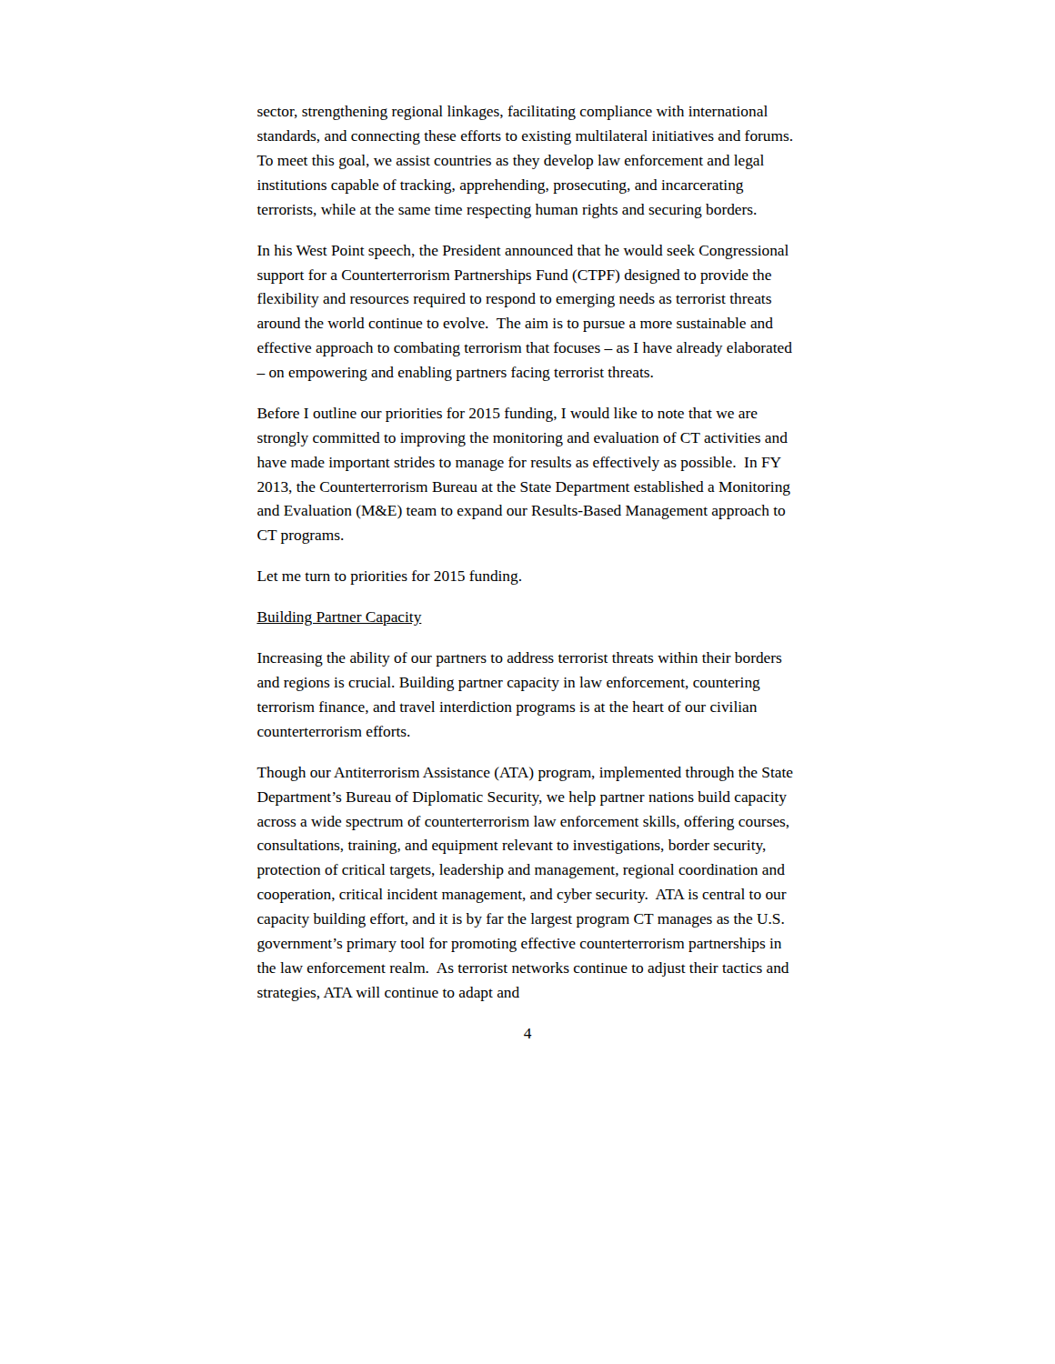sector, strengthening regional linkages, facilitating compliance with international standards, and connecting these efforts to existing multilateral initiatives and forums. To meet this goal, we assist countries as they develop law enforcement and legal institutions capable of tracking, apprehending, prosecuting, and incarcerating terrorists, while at the same time respecting human rights and securing borders.
In his West Point speech, the President announced that he would seek Congressional support for a Counterterrorism Partnerships Fund (CTPF) designed to provide the flexibility and resources required to respond to emerging needs as terrorist threats around the world continue to evolve. The aim is to pursue a more sustainable and effective approach to combating terrorism that focuses – as I have already elaborated – on empowering and enabling partners facing terrorist threats.
Before I outline our priorities for 2015 funding, I would like to note that we are strongly committed to improving the monitoring and evaluation of CT activities and have made important strides to manage for results as effectively as possible. In FY 2013, the Counterterrorism Bureau at the State Department established a Monitoring and Evaluation (M&E) team to expand our Results-Based Management approach to CT programs.
Let me turn to priorities for 2015 funding.
Building Partner Capacity
Increasing the ability of our partners to address terrorist threats within their borders and regions is crucial. Building partner capacity in law enforcement, countering terrorism finance, and travel interdiction programs is at the heart of our civilian counterterrorism efforts.
Though our Antiterrorism Assistance (ATA) program, implemented through the State Department’s Bureau of Diplomatic Security, we help partner nations build capacity across a wide spectrum of counterterrorism law enforcement skills, offering courses, consultations, training, and equipment relevant to investigations, border security, protection of critical targets, leadership and management, regional coordination and cooperation, critical incident management, and cyber security. ATA is central to our capacity building effort, and it is by far the largest program CT manages as the U.S. government’s primary tool for promoting effective counterterrorism partnerships in the law enforcement realm. As terrorist networks continue to adjust their tactics and strategies, ATA will continue to adapt and
4